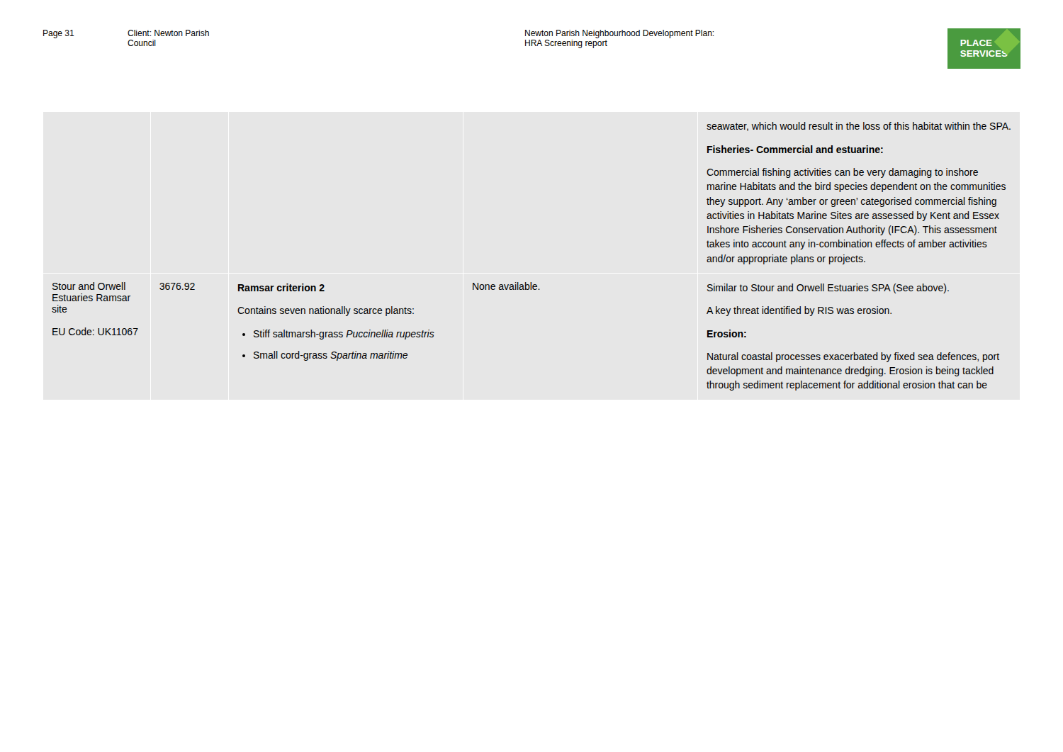Page 31
Client: Newton Parish
Council
Newton Parish Neighbourhood Development Plan:
HRA Screening report
PLACE
SERVICES
| | | | | seawater, which would result in the loss of this habitat within the SPA. Fisheries- Commercial and estuarine: Commercial fishing activities can be very damaging to inshore marine Habitats and the bird species dependent on the communities they support. Any ‘amber or green’ categorised commercial fishing activities in Habitats Marine Sites are assessed by Kent and Essex Inshore Fisheries Conservation Authority (IFCA). This assessment takes into account any in-combination effects of amber activities and/or appropriate plans or projects. |
| Stour and Orwell Estuaries Ramsar site EU Code: UK11067 | 3676.92 | Ramsar criterion 2 Contains seven nationally scarce plants: Stiff saltmarsh-grass Puccinellia rupestris Small cord-grass Spartina maritime | None available. | Similar to Stour and Orwell Estuaries SPA (See above). A key threat identified by RIS was erosion. Erosion: Natural coastal processes exacerbated by fixed sea defences, port development and maintenance dredging. Erosion is being tackled through sediment replacement for additional erosion that can be |